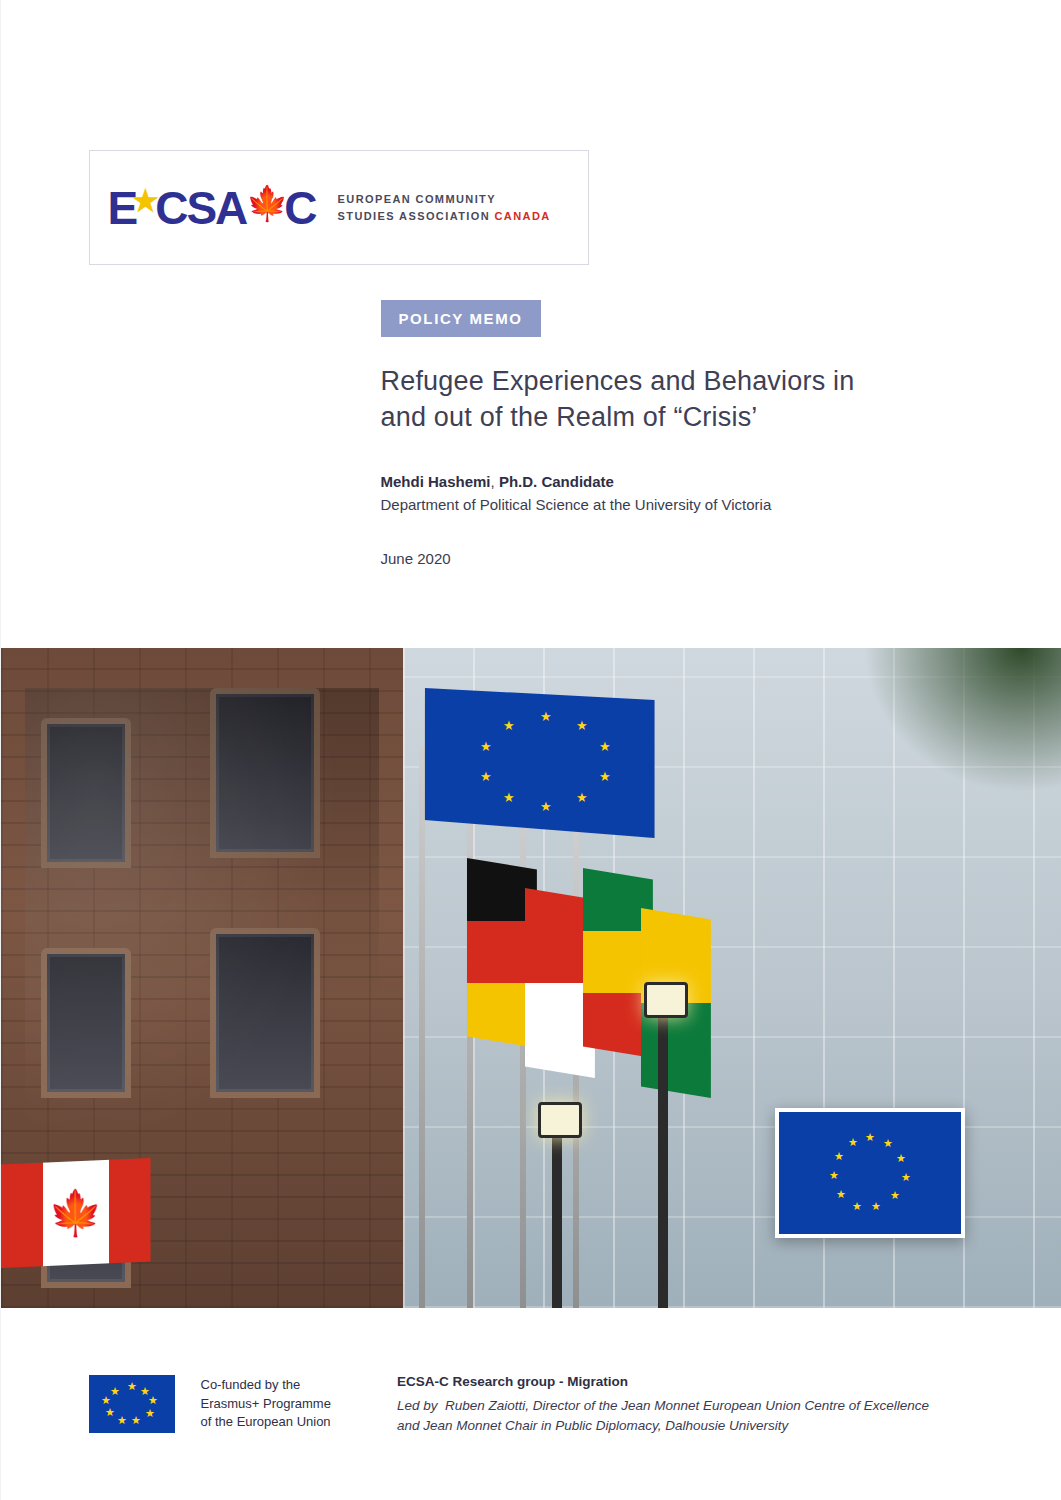E★CSA🍁C
European Community
Studies Association Canada
Policy Memo
Refugee Experiences and Behaviors in
and out of the Realm of “Crisis’
Mehdi Hashemi, Ph.D. Candidate Department of Political Science at the University of Victoria
June 2020
★ ★ ★ ★ ★ ★ ★ ★ ★ ★
★ ★ ★ ★ ★ ★ ★ ★ ★ ★ ★
🍁
★ ★ ★ ★ ★ ★ ★ ★ ★
Co-funded by the
Erasmus+ Programme
of the European Union
ECSA-C Research group - Migration
Led by Ruben Zaiotti, Director of the Jean Monnet European Union Centre of Excellence
and Jean Monnet Chair in Public Diplomacy, Dalhousie University